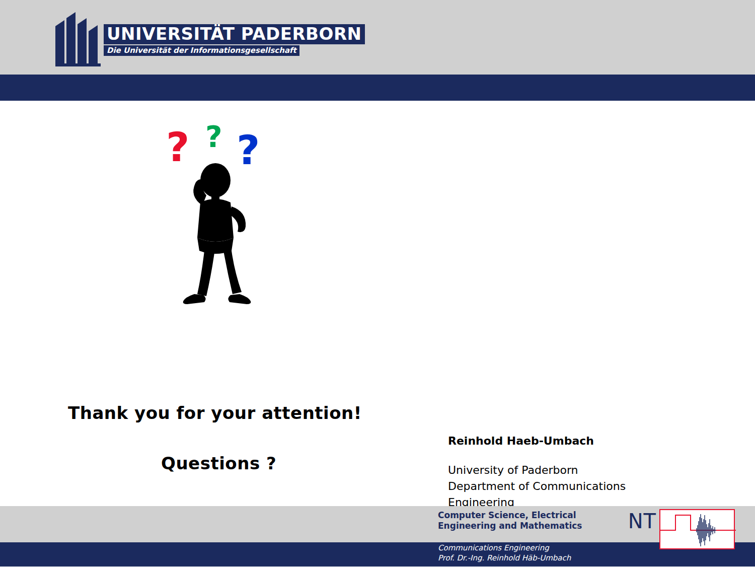UNIVERSITÄT PADERBORN
Die Universität der Informationsgesellschaft
? ? ?
Thank you for your attention!
Questions ?
Reinhold Haeb-Umbach
University of Paderborn
Department of Communications
Engineering
haeb@nt.uni-paderborn.de
nt.uni-paderborn.de
Computer Science, Electrical
Engineering and Mathematics
Communications Engineering
Prof. Dr.-Ing. Reinhold Häb-Umbach
NT